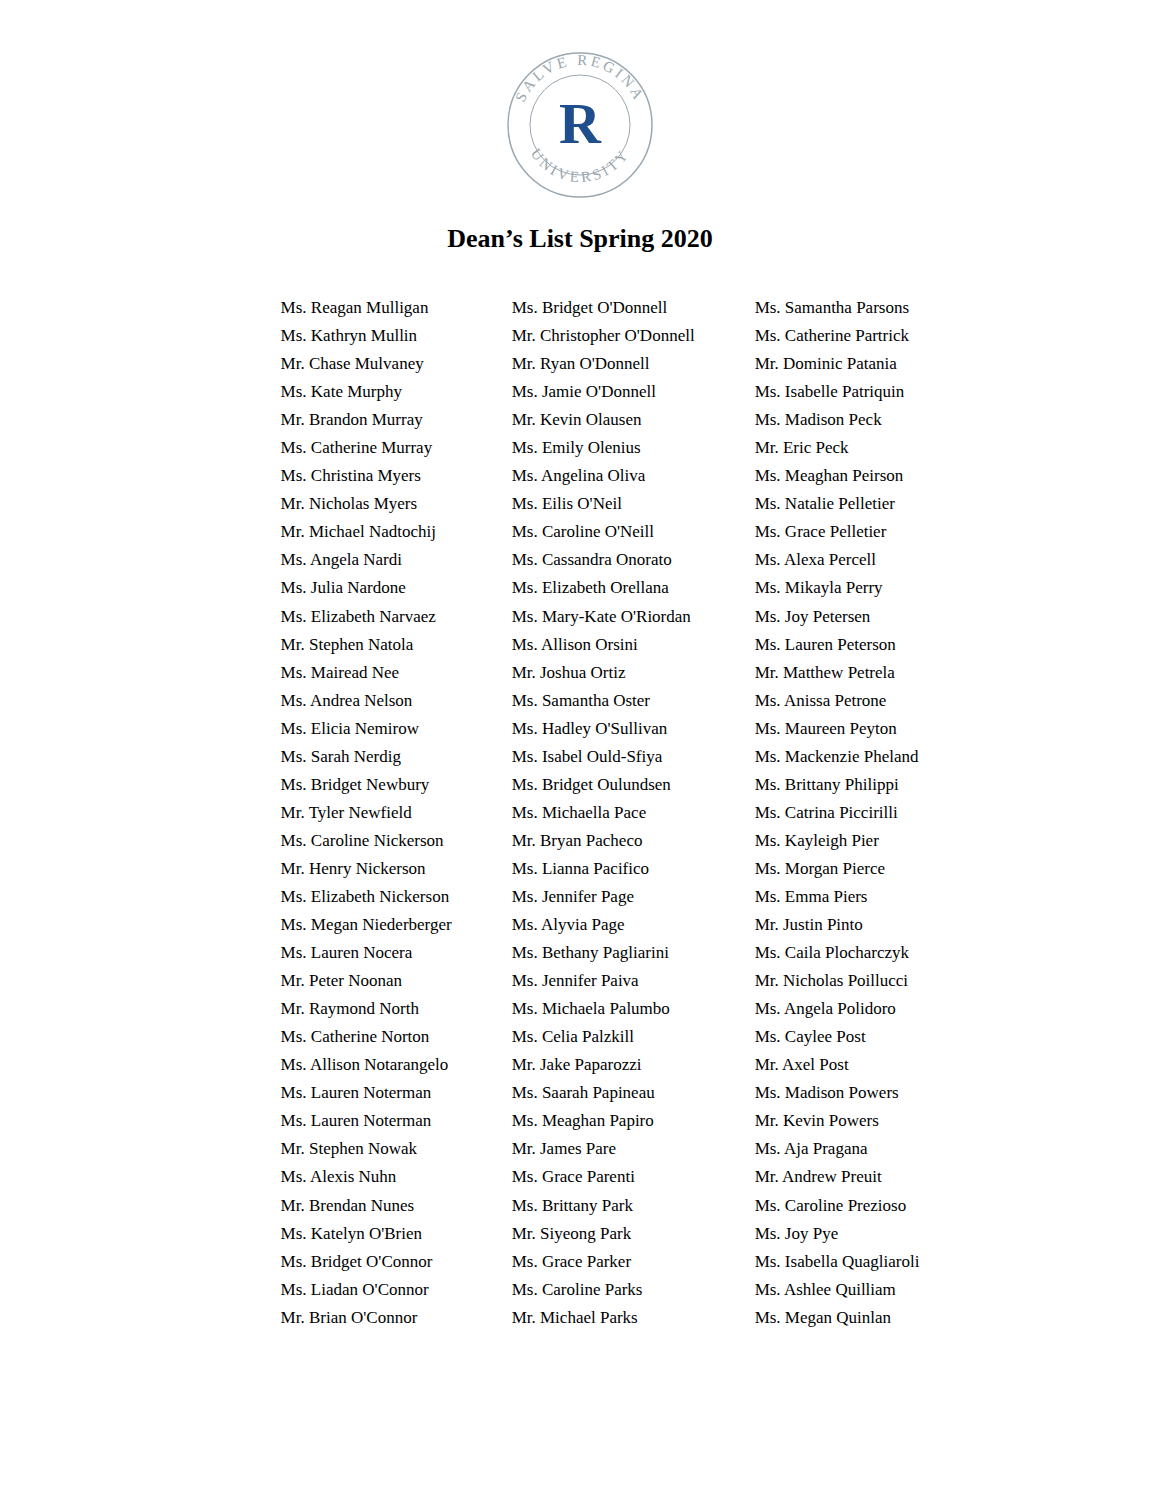SALVE REGINA UNIVERSITY R
Dean’s List Spring 2020
Ms. Reagan Mulligan
Ms. Kathryn Mullin
Mr. Chase Mulvaney
Ms. Kate Murphy
Mr. Brandon Murray
Ms. Catherine Murray
Ms. Christina Myers
Mr. Nicholas Myers
Mr. Michael Nadtochij
Ms. Angela Nardi
Ms. Julia Nardone
Ms. Elizabeth Narvaez
Mr. Stephen Natola
Ms. Mairead Nee
Ms. Andrea Nelson
Ms. Elicia Nemirow
Ms. Sarah Nerdig
Ms. Bridget Newbury
Mr. Tyler Newfield
Ms. Caroline Nickerson
Mr. Henry Nickerson
Ms. Elizabeth Nickerson
Ms. Megan Niederberger
Ms. Lauren Nocera
Mr. Peter Noonan
Mr. Raymond North
Ms. Catherine Norton
Ms. Allison Notarangelo
Ms. Lauren Noterman
Ms. Lauren Noterman
Mr. Stephen Nowak
Ms. Alexis Nuhn
Mr. Brendan Nunes
Ms. Katelyn O'Brien
Ms. Bridget O'Connor
Ms. Liadan O'Connor
Mr. Brian O'Connor
Ms. Bridget O'Donnell
Mr. Christopher O'Donnell
Mr. Ryan O'Donnell
Ms. Jamie O'Donnell
Mr. Kevin Olausen
Ms. Emily Olenius
Ms. Angelina Oliva
Ms. Eilis O'Neil
Ms. Caroline O'Neill
Ms. Cassandra Onorato
Ms. Elizabeth Orellana
Ms. Mary-Kate O'Riordan
Ms. Allison Orsini
Mr. Joshua Ortiz
Ms. Samantha Oster
Ms. Hadley O'Sullivan
Ms. Isabel Ould-Sfiya
Ms. Bridget Oulundsen
Ms. Michaella Pace
Mr. Bryan Pacheco
Ms. Lianna Pacifico
Ms. Jennifer Page
Ms. Alyvia Page
Ms. Bethany Pagliarini
Ms. Jennifer Paiva
Ms. Michaela Palumbo
Ms. Celia Palzkill
Mr. Jake Paparozzi
Ms. Saarah Papineau
Ms. Meaghan Papiro
Mr. James Pare
Ms. Grace Parenti
Ms. Brittany Park
Mr. Siyeong Park
Ms. Grace Parker
Ms. Caroline Parks
Mr. Michael Parks
Ms. Samantha Parsons
Ms. Catherine Partrick
Mr. Dominic Patania
Ms. Isabelle Patriquin
Ms. Madison Peck
Mr. Eric Peck
Ms. Meaghan Peirson
Ms. Natalie Pelletier
Ms. Grace Pelletier
Ms. Alexa Percell
Ms. Mikayla Perry
Ms. Joy Petersen
Ms. Lauren Peterson
Mr. Matthew Petrela
Ms. Anissa Petrone
Ms. Maureen Peyton
Ms. Mackenzie Pheland
Ms. Brittany Philippi
Ms. Catrina Piccirilli
Ms. Kayleigh Pier
Ms. Morgan Pierce
Ms. Emma Piers
Mr. Justin Pinto
Ms. Caila Plocharczyk
Mr. Nicholas Poillucci
Ms. Angela Polidoro
Ms. Caylee Post
Mr. Axel Post
Ms. Madison Powers
Mr. Kevin Powers
Ms. Aja Pragana
Mr. Andrew Preuit
Ms. Caroline Prezioso
Ms. Joy Pye
Ms. Isabella Quagliaroli
Ms. Ashlee Quilliam
Ms. Megan Quinlan